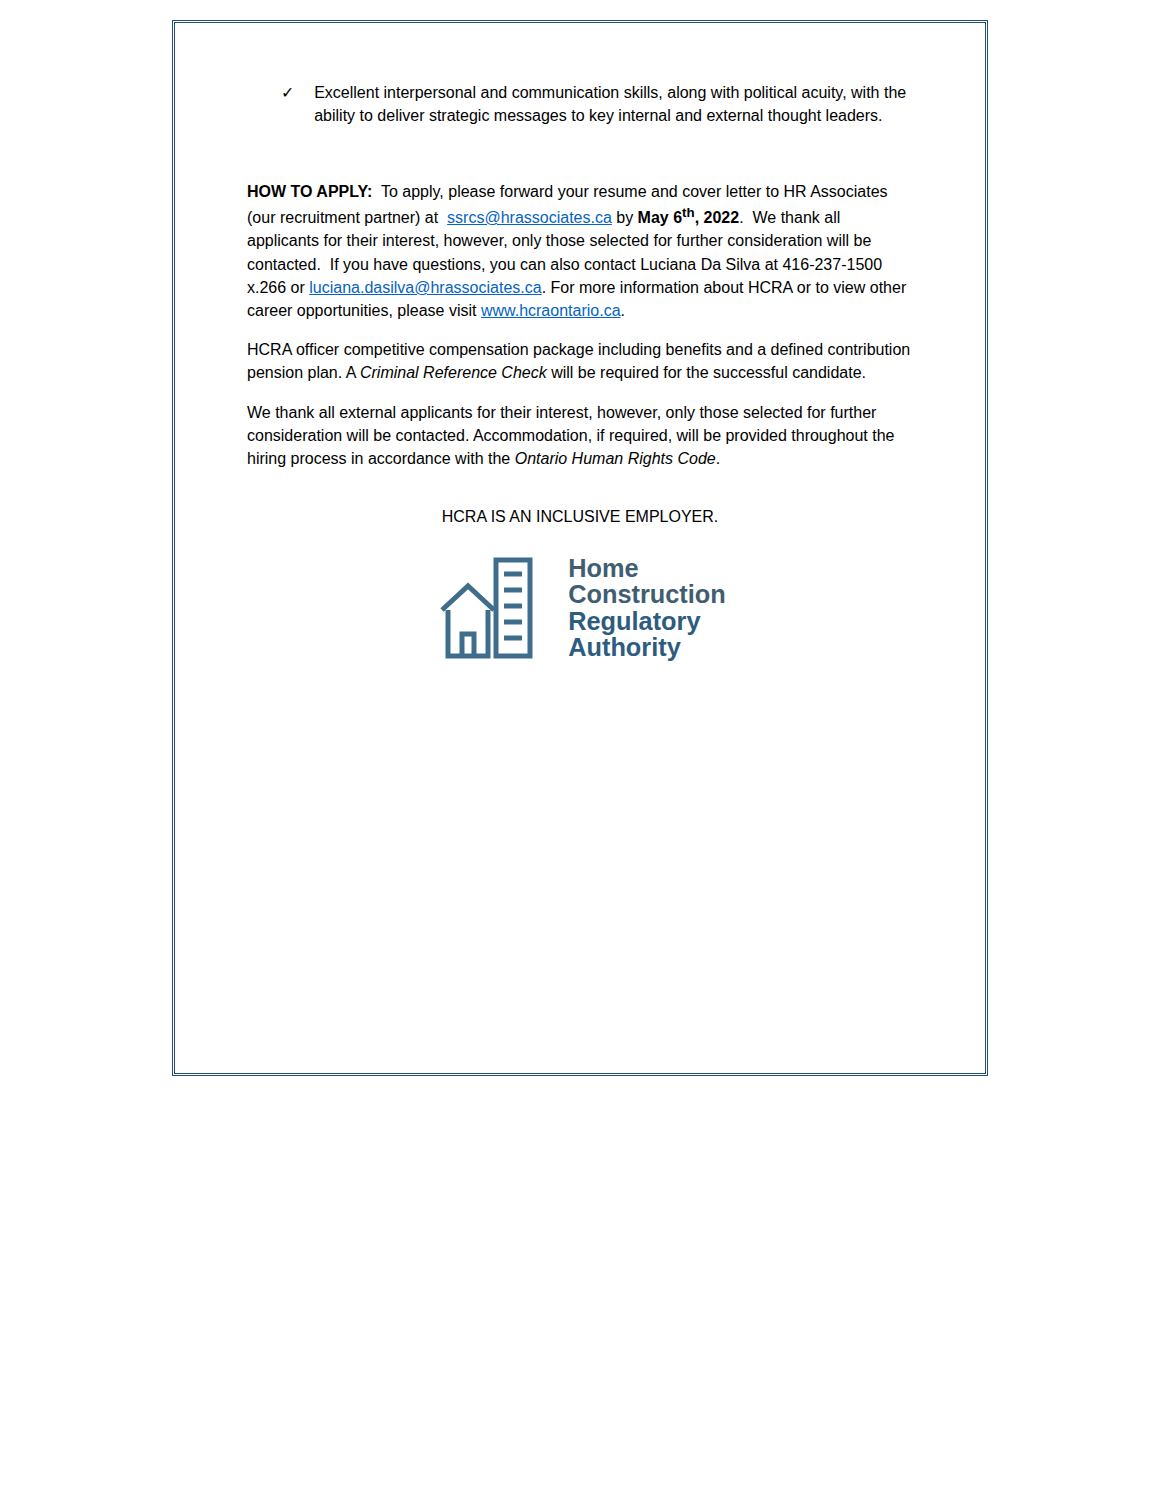Excellent interpersonal and communication skills, along with political acuity, with the ability to deliver strategic messages to key internal and external thought leaders.
HOW TO APPLY: To apply, please forward your resume and cover letter to HR Associates (our recruitment partner) at ssrcs@hrassociates.ca by May 6th, 2022. We thank all applicants for their interest, however, only those selected for further consideration will be contacted. If you have questions, you can also contact Luciana Da Silva at 416-237-1500 x.266 or luciana.dasilva@hrassociates.ca. For more information about HCRA or to view other career opportunities, please visit www.hcraontario.ca.
HCRA officer competitive compensation package including benefits and a defined contribution pension plan. A Criminal Reference Check will be required for the successful candidate.
We thank all external applicants for their interest, however, only those selected for further consideration will be contacted. Accommodation, if required, will be provided throughout the hiring process in accordance with the Ontario Human Rights Code.
HCRA IS AN INCLUSIVE EMPLOYER.
Home
Construction
Regulatory
Authority